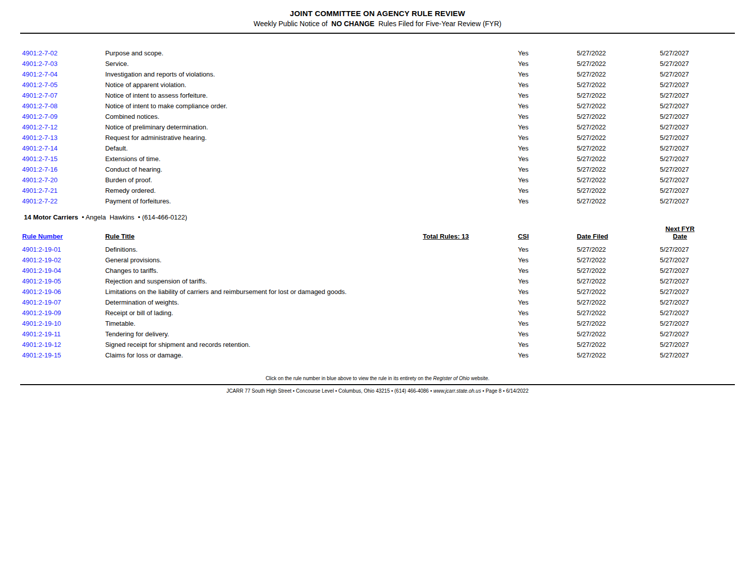JOINT COMMITTEE ON AGENCY RULE REVIEW
Weekly Public Notice of NO CHANGE Rules Filed for Five-Year Review (FYR)
| 4901:2-7-02 | Purpose and scope. | | Yes | 5/27/2022 | 5/27/2027 |
| 4901:2-7-03 | Service. | | Yes | 5/27/2022 | 5/27/2027 |
| 4901:2-7-04 | Investigation and reports of violations. | | Yes | 5/27/2022 | 5/27/2027 |
| 4901:2-7-05 | Notice of apparent violation. | | Yes | 5/27/2022 | 5/27/2027 |
| 4901:2-7-07 | Notice of intent to assess forfeiture. | | Yes | 5/27/2022 | 5/27/2027 |
| 4901:2-7-08 | Notice of intent to make compliance order. | | Yes | 5/27/2022 | 5/27/2027 |
| 4901:2-7-09 | Combined notices. | | Yes | 5/27/2022 | 5/27/2027 |
| 4901:2-7-12 | Notice of preliminary determination. | | Yes | 5/27/2022 | 5/27/2027 |
| 4901:2-7-13 | Request for administrative hearing. | | Yes | 5/27/2022 | 5/27/2027 |
| 4901:2-7-14 | Default. | | Yes | 5/27/2022 | 5/27/2027 |
| 4901:2-7-15 | Extensions of time. | | Yes | 5/27/2022 | 5/27/2027 |
| 4901:2-7-16 | Conduct of hearing. | | Yes | 5/27/2022 | 5/27/2027 |
| 4901:2-7-20 | Burden of proof. | | Yes | 5/27/2022 | 5/27/2027 |
| 4901:2-7-21 | Remedy ordered. | | Yes | 5/27/2022 | 5/27/2027 |
| 4901:2-7-22 | Payment of forfeitures. | | Yes | 5/27/2022 | 5/27/2027 |
| 14 Motor Carriers • Angela Hawkins • (614-466-0122) |
| Rule Number | Rule Title | Total Rules: 13 | CSI | Date Filed | Next FYR Date |
| 4901:2-19-01 | Definitions. | | Yes | 5/27/2022 | 5/27/2027 |
| 4901:2-19-02 | General provisions. | | Yes | 5/27/2022 | 5/27/2027 |
| 4901:2-19-04 | Changes to tariffs. | | Yes | 5/27/2022 | 5/27/2027 |
| 4901:2-19-05 | Rejection and suspension of tariffs. | | Yes | 5/27/2022 | 5/27/2027 |
| 4901:2-19-06 | Limitations on the liability of carriers and reimbursement for lost or damaged goods. | | Yes | 5/27/2022 | 5/27/2027 |
| 4901:2-19-07 | Determination of weights. | | Yes | 5/27/2022 | 5/27/2027 |
| 4901:2-19-09 | Receipt or bill of lading. | | Yes | 5/27/2022 | 5/27/2027 |
| 4901:2-19-10 | Timetable. | | Yes | 5/27/2022 | 5/27/2027 |
| 4901:2-19-11 | Tendering for delivery. | | Yes | 5/27/2022 | 5/27/2027 |
| 4901:2-19-12 | Signed receipt for shipment and records retention. | | Yes | 5/27/2022 | 5/27/2027 |
| 4901:2-19-15 | Claims for loss or damage. | | Yes | 5/27/2022 | 5/27/2027 |
Click on the rule number in blue above to view the rule in its entirety on the Register of Ohio website.
JCARR 77 South High Street • Concourse Level • Columbus, Ohio 43215 • (614) 466-4086 • www.jcarr.state.oh.us • Page 8 • 6/14/2022